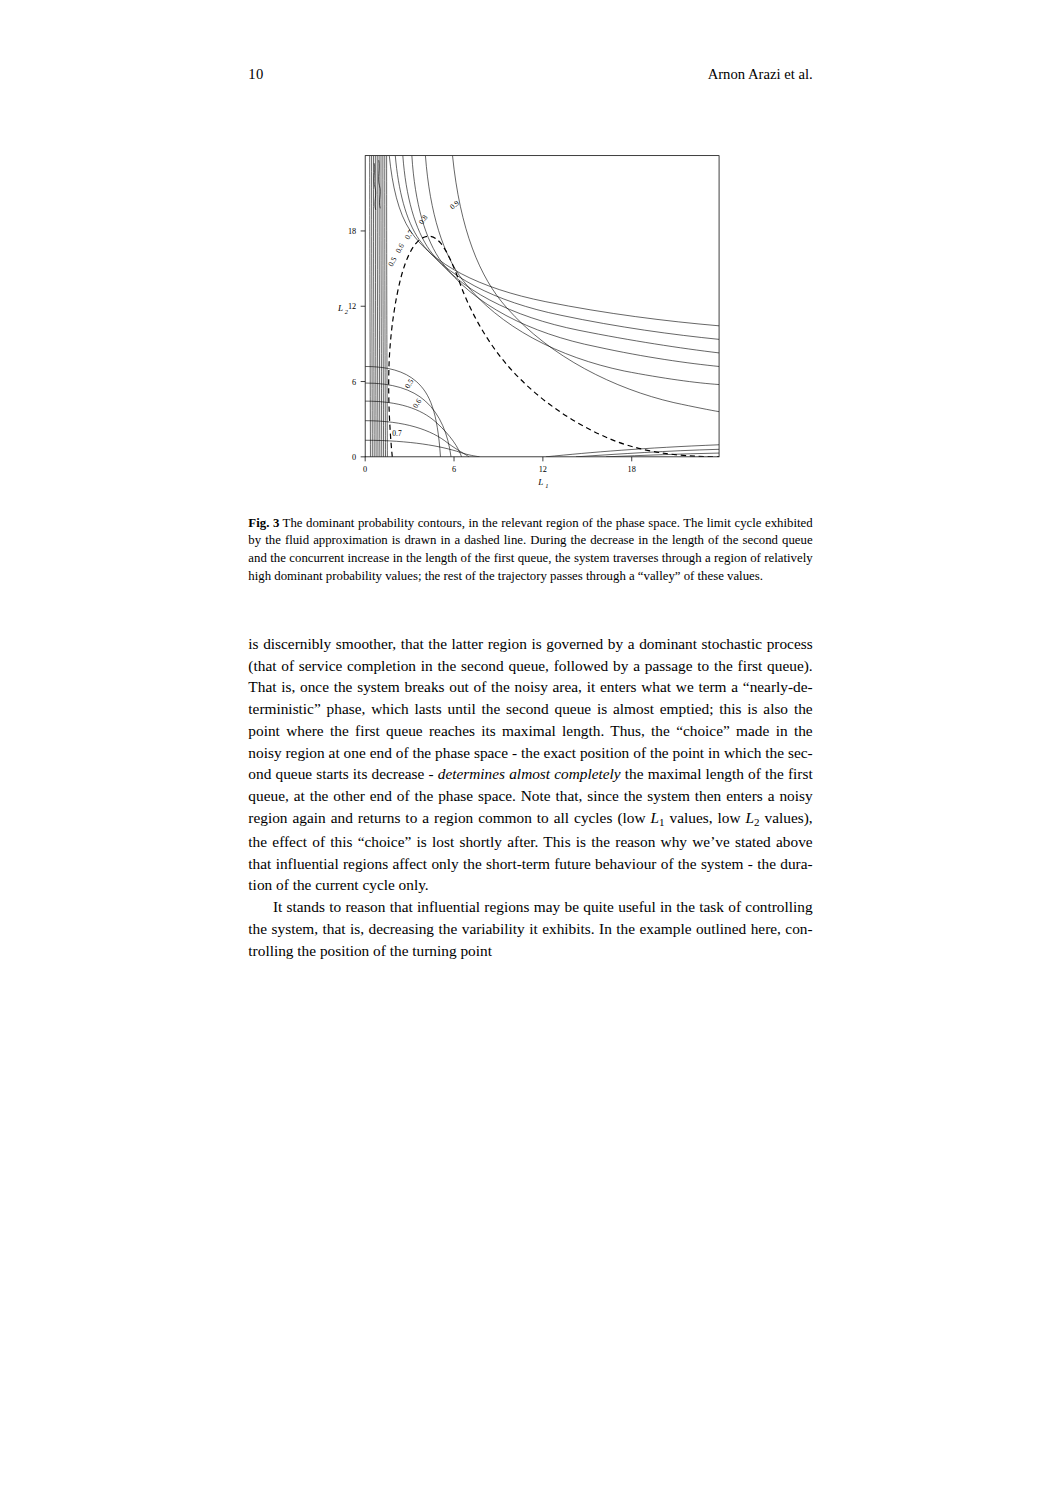10 Arnon Arazi et al.
0 6 12 18 0 6 12 18 L 2 L 1 0.5 0.6 0.7 0.8 0.9 0.5 0.6 0.7
Fig. 3 The dominant probability contours, in the relevant region of the phase space. The limit cycle exhibited by the fluid approximation is drawn in a dashed line. During the decrease in the length of the second queue and the concurrent increase in the length of the first queue, the system traverses through a region of relatively high dominant probability values; the rest of the trajectory passes through a “valley” of these values.
is discernibly smoother, that the latter region is governed by a dominant stochastic process (that of service completion in the second queue, followed by a passage to the first queue). That is, once the system breaks out of the noisy area, it enters what we term a “nearly-deterministic” phase, which lasts until the second queue is almost emptied; this is also the point where the first queue reaches its maximal length. Thus, the “choice” made in the noisy region at one end of the phase space - the exact position of the point in which the second queue starts its decrease - determines almost completely the maximal length of the first queue, at the other end of the phase space. Note that, since the system then enters a noisy region again and returns to a region common to all cycles (low L 1 values, low L 2 values), the effect of this “choice” is lost shortly after. This is the reason why we’ve stated above that influential regions affect only the short-term future behaviour of the system - the duration of the current cycle only.
It stands to reason that influential regions may be quite useful in the task of controlling the system, that is, decreasing the variability it exhibits. In the example outlined here, controlling the position of the turning point